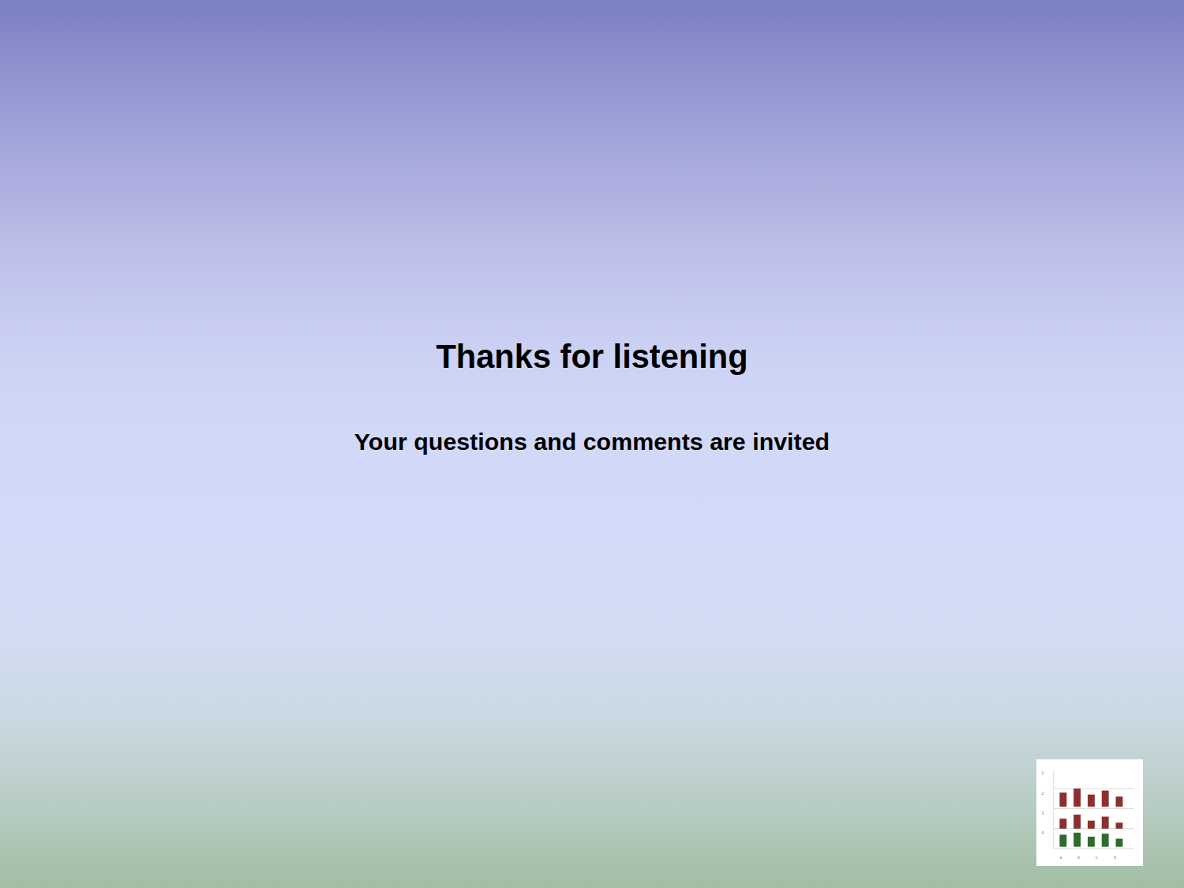Thanks for listening
Your questions and comments are invited
1 2 3 4 a b c d